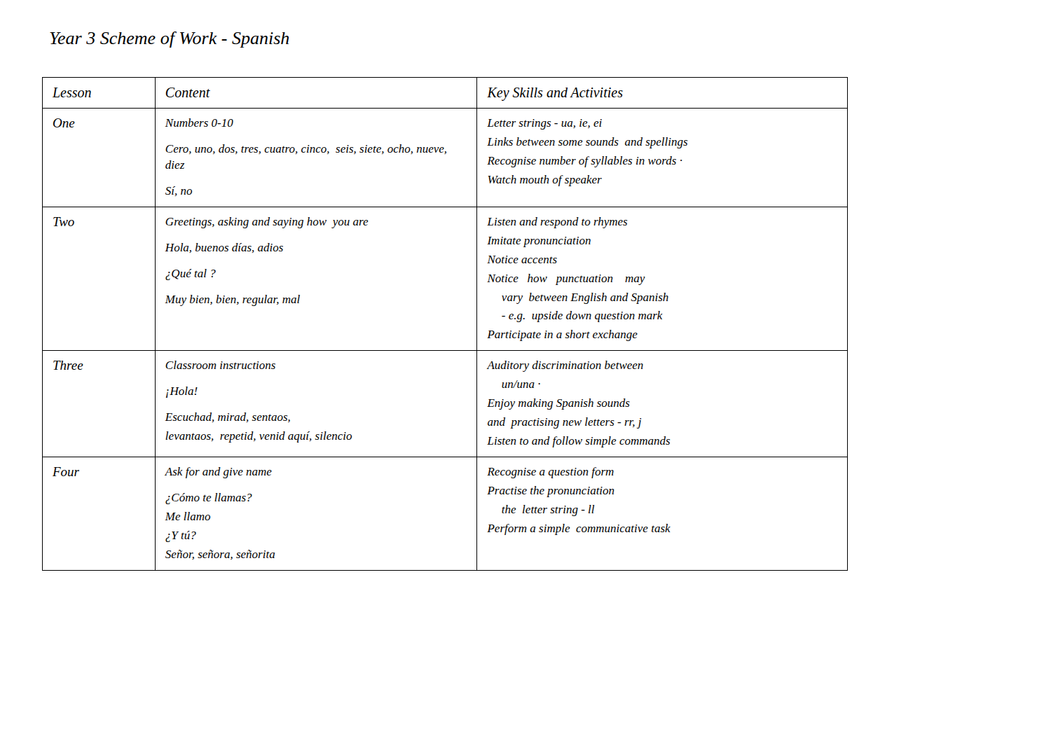Year 3 Scheme of Work - Spanish
| Lesson | Content | Key Skills and Activities |
| --- | --- | --- |
| One | Numbers 0-10 Cero, uno, dos, tres, cuatro, cinco, seis, siete, ocho, nueve, diez Sí, no | Letter strings - ua, ie, ei Links between some sounds and spellings Recognise number of syllables in words · Watch mouth of speaker |
| Two | Greetings, asking and saying how you are Hola, buenos días, adios ¿Qué tal ? Muy bien, bien, regular, mal | Listen and respond to rhymes Imitate pronunciation Notice accents Notice how punctuation may vary between English and Spanish - e.g. upside down question mark Participate in a short exchange |
| Three | Classroom instructions ¡Hola! Escuchad, mirad, sentaos, levantaos, repetid, venid aquí, silencio | Auditory discrimination between un/una · Enjoy making Spanish sounds and practising new letters - rr, j Listen to and follow simple commands |
| Four | Ask for and give name ¿Cómo te llamas? Me llamo ¿Y tú? Señor, señora, señorita | Recognise a question form Practise the pronunciation the letter string - ll Perform a simple communicative task |